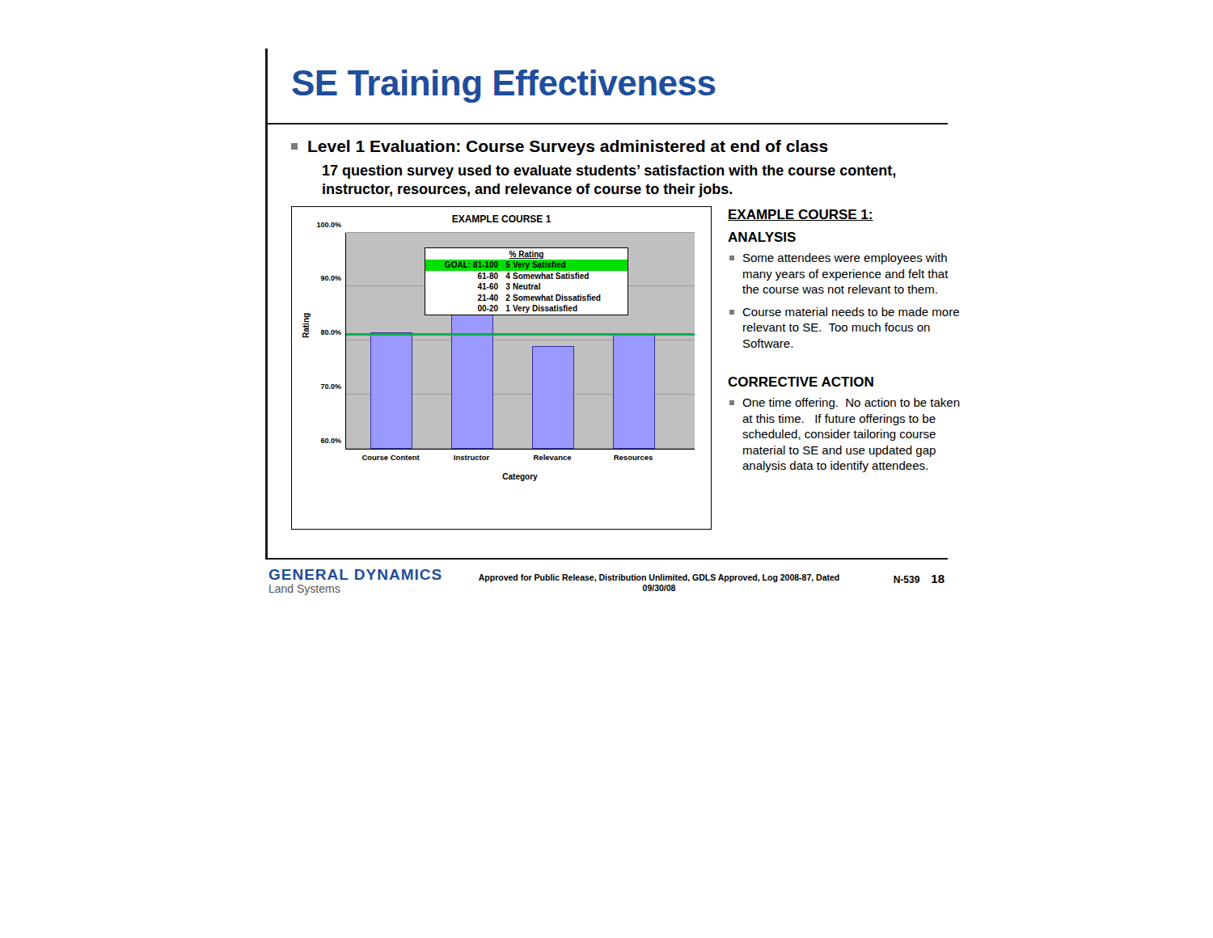SE Training Effectiveness
Level 1 Evaluation: Course Surveys administered at end of class
17 question survey used to evaluate students’ satisfaction with the course content, instructor, resources, and relevance of course to their jobs.
EXAMPLE COURSE 1
Rating
% Rating
GOAL: 81-100
5
Very Satisfied
61-80
4
Somewhat Satisfied
41-60
3
Neutral
21-40
2
Somewhat Dissatisfied
00-20
1
Very Dissatisfied
60.0% 70.0% 80.0% 90.0% 100.0%
Course Content Instructor Relevance Resources
Category
EXAMPLE COURSE 1:
ANALYSIS
Some attendees were employees with many years of experience and felt that the course was not relevant to them.
Course material needs to be made more relevant to SE. Too much focus on Software.
CORRECTIVE ACTION
One time offering. No action to be taken at this time. If future offerings to be scheduled, consider tailoring course material to SE and use updated gap analysis data to identify attendees.
GENERAL DYNAMICS
Land Systems
Approved for Public Release, Distribution Unlimited, GDLS Approved, Log 2008-87, Dated 09/30/08
N-53918